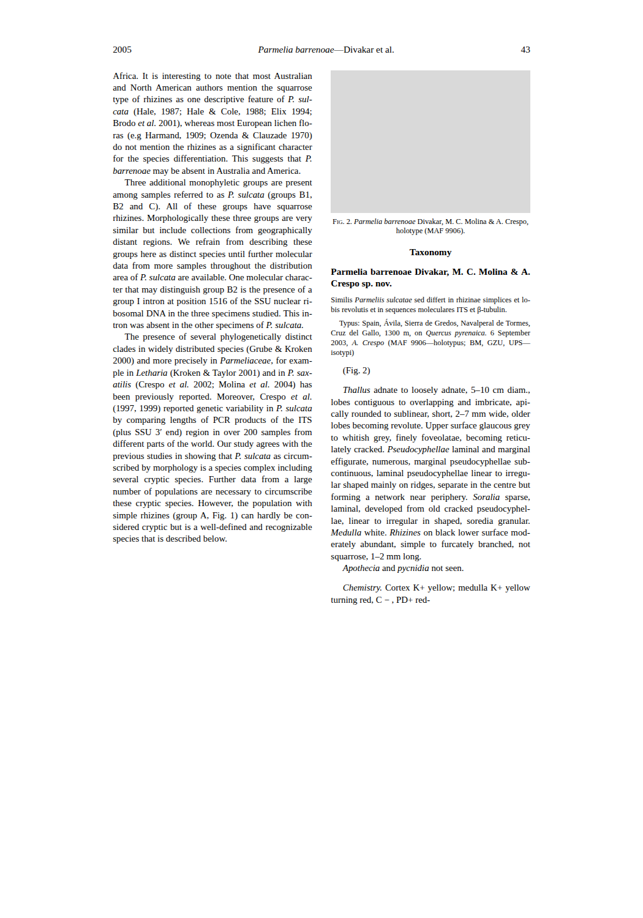2005 Parmelia barrenoae—Divakar et al. 43
Africa. It is interesting to note that most Australian and North American authors mention the squarrose type of rhizines as one descriptive feature of P. sulcata (Hale, 1987; Hale & Cole, 1988; Elix 1994; Brodo et al. 2001), whereas most European lichen floras (e.g Harmand, 1909; Ozenda & Clauzade 1970) do not mention the rhizines as a significant character for the species differentiation. This suggests that P. barrenoae may be absent in Australia and America.
Three additional monophyletic groups are present among samples referred to as P. sulcata (groups B1, B2 and C). All of these groups have squarrose rhizines. Morphologically these three groups are very similar but include collections from geographically distant regions. We refrain from describing these groups here as distinct species until further molecular data from more samples throughout the distribution area of P. sulcata are available. One molecular character that may distinguish group B2 is the presence of a group I intron at position 1516 of the SSU nuclear ribosomal DNA in the three specimens studied. This intron was absent in the other specimens of P. sulcata.
The presence of several phylogenetically distinct clades in widely distributed species (Grube & Kroken 2000) and more precisely in Parmeliaceae, for example in Letharia (Kroken & Taylor 2001) and in P. saxatilis (Crespo et al. 2002; Molina et al. 2004) has been previously reported. Moreover, Crespo et al. (1997, 1999) reported genetic variability in P. sulcata by comparing lengths of PCR products of the ITS (plus SSU 3′ end) region in over 200 samples from different parts of the world. Our study agrees with the previous studies in showing that P. sulcata as circumscribed by morphology is a species complex including several cryptic species. Further data from a large number of populations are necessary to circumscribe these cryptic species. However, the population with simple rhizines (group A, Fig. 1) can hardly be considered cryptic but is a well-defined and recognizable species that is described below.
Fig. 2. Parmelia barrenoae Divakar, M. C. Molina & A. Crespo, holotype (MAF 9906).
Taxonomy
Parmelia barrenoae Divakar, M. C. Molina & A. Crespo sp. nov.
Similis Parmeliis sulcatae sed differt in rhizinae simplices et lobis revolutis et in sequences moleculares ITS et β-tubulin.
Typus: Spain, Ávila, Sierra de Gredos, Navalperal de Tormes, Cruz del Gallo, 1300 m, on Quercus pyrenaica. 6 September 2003, A. Crespo (MAF 9906—holotypus; BM, GZU, UPS—isotypi)
(Fig. 2)
Thallus adnate to loosely adnate, 5–10 cm diam., lobes contiguous to overlapping and imbricate, apically rounded to sublinear, short, 2–7 mm wide, older lobes becoming revolute. Upper surface glaucous grey to whitish grey, finely foveolatae, becoming reticulately cracked. Pseudocyphellae laminal and marginal effigurate, numerous, marginal pseudocyphellae subcontinuous, laminal pseudocyphellae linear to irregular shaped mainly on ridges, separate in the centre but forming a network near periphery. Soralia sparse, laminal, developed from old cracked pseudocyphellae, linear to irregular in shaped, soredia granular. Medulla white. Rhizines on black lower surface moderately abundant, simple to furcately branched, not squarrose, 1–2 mm long.
Apothecia and pycnidia not seen.
Chemistry. Cortex K+ yellow; medulla K+ yellow turning red, C − , PD+ red-